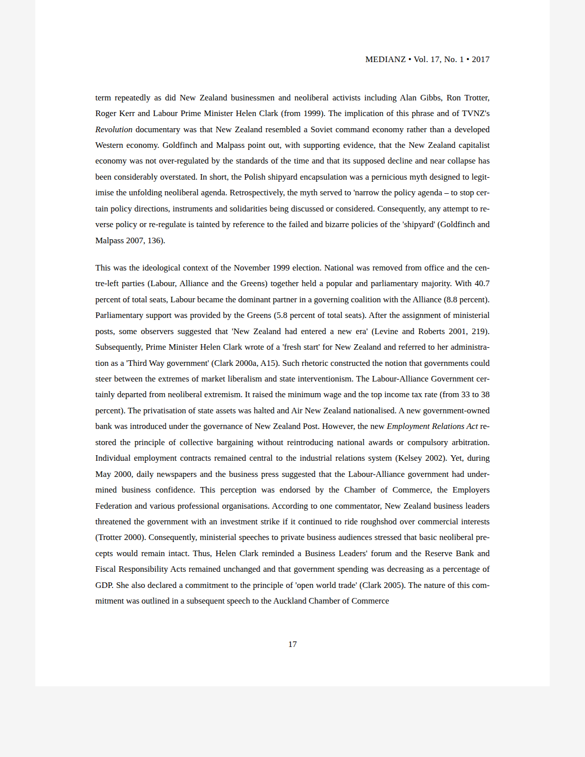MEDIANZ • Vol. 17, No. 1 • 2017
term repeatedly as did New Zealand businessmen and neoliberal activists including Alan Gibbs, Ron Trotter, Roger Kerr and Labour Prime Minister Helen Clark (from 1999). The implication of this phrase and of TVNZ's Revolution documentary was that New Zealand resembled a Soviet command economy rather than a developed Western economy. Goldfinch and Malpass point out, with supporting evidence, that the New Zealand capitalist economy was not over-regulated by the standards of the time and that its supposed decline and near collapse has been considerably overstated. In short, the Polish shipyard encapsulation was a pernicious myth designed to legitimise the unfolding neoliberal agenda. Retrospectively, the myth served to 'narrow the policy agenda – to stop certain policy directions, instruments and solidarities being discussed or considered. Consequently, any attempt to reverse policy or re-regulate is tainted by reference to the failed and bizarre policies of the 'shipyard' (Goldfinch and Malpass 2007, 136).
This was the ideological context of the November 1999 election. National was removed from office and the centre-left parties (Labour, Alliance and the Greens) together held a popular and parliamentary majority. With 40.7 percent of total seats, Labour became the dominant partner in a governing coalition with the Alliance (8.8 percent). Parliamentary support was provided by the Greens (5.8 percent of total seats). After the assignment of ministerial posts, some observers suggested that 'New Zealand had entered a new era' (Levine and Roberts 2001, 219). Subsequently, Prime Minister Helen Clark wrote of a 'fresh start' for New Zealand and referred to her administration as a 'Third Way government' (Clark 2000a, A15). Such rhetoric constructed the notion that governments could steer between the extremes of market liberalism and state interventionism. The Labour-Alliance Government certainly departed from neoliberal extremism. It raised the minimum wage and the top income tax rate (from 33 to 38 percent). The privatisation of state assets was halted and Air New Zealand nationalised. A new government-owned bank was introduced under the governance of New Zealand Post. However, the new Employment Relations Act restored the principle of collective bargaining without reintroducing national awards or compulsory arbitration. Individual employment contracts remained central to the industrial relations system (Kelsey 2002). Yet, during May 2000, daily newspapers and the business press suggested that the Labour-Alliance government had undermined business confidence. This perception was endorsed by the Chamber of Commerce, the Employers Federation and various professional organisations. According to one commentator, New Zealand business leaders threatened the government with an investment strike if it continued to ride roughshod over commercial interests (Trotter 2000). Consequently, ministerial speeches to private business audiences stressed that basic neoliberal precepts would remain intact. Thus, Helen Clark reminded a Business Leaders' forum and the Reserve Bank and Fiscal Responsibility Acts remained unchanged and that government spending was decreasing as a percentage of GDP. She also declared a commitment to the principle of 'open world trade' (Clark 2005). The nature of this commitment was outlined in a subsequent speech to the Auckland Chamber of Commerce
17